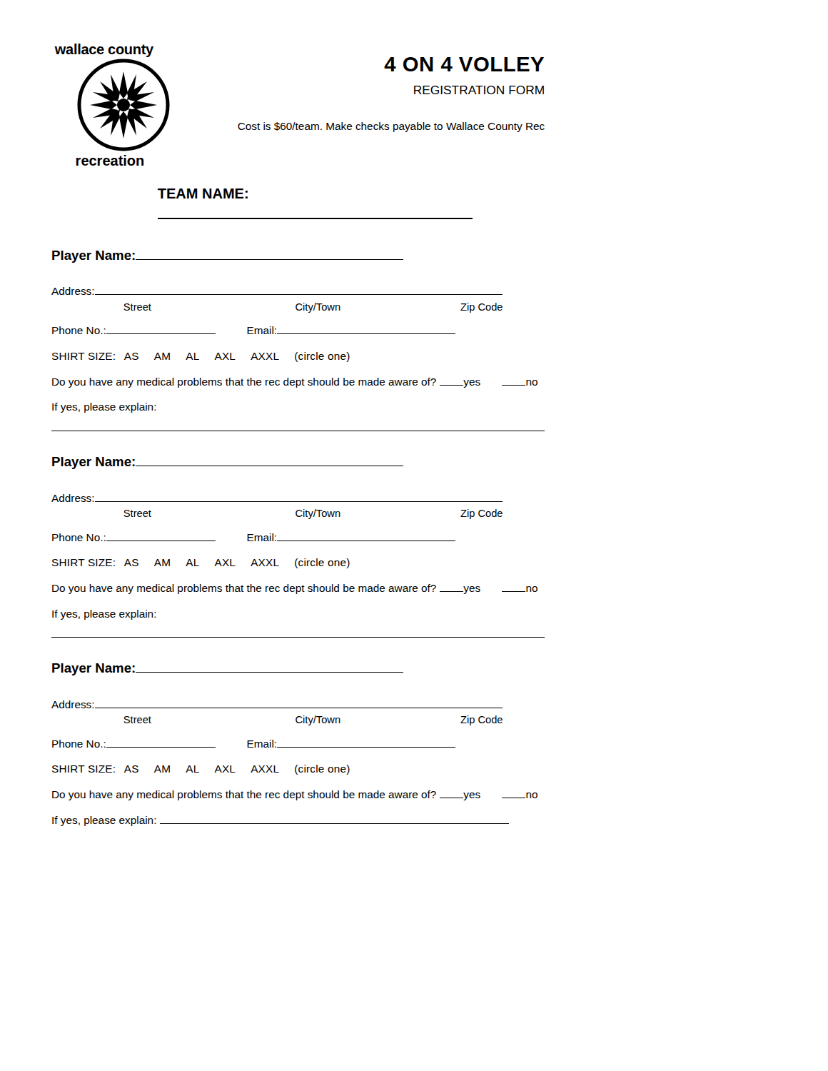wallace county
recreation
4 ON 4 VOLLEY
REGISTRATION FORM
Cost is $60/team. Make checks payable to Wallace County Rec
TEAM NAME:
Player Name:
Address:
Street City/Town Zip Code
Phone No.: Email:
SHIRT SIZE:AS AM AL AXL AXXL(circle one)
Do you have any medical problems that the rec dept should be made aware of? yes no
If yes, please explain:
Player Name:
Address:
Street City/Town Zip Code
Phone No.: Email:
SHIRT SIZE:AS AM AL AXL AXXL(circle one)
Do you have any medical problems that the rec dept should be made aware of? yes no
If yes, please explain:
Player Name:
Address:
Street City/Town Zip Code
Phone No.: Email:
SHIRT SIZE:AS AM AL AXL AXXL(circle one)
Do you have any medical problems that the rec dept should be made aware of? yes no
If yes, please explain: